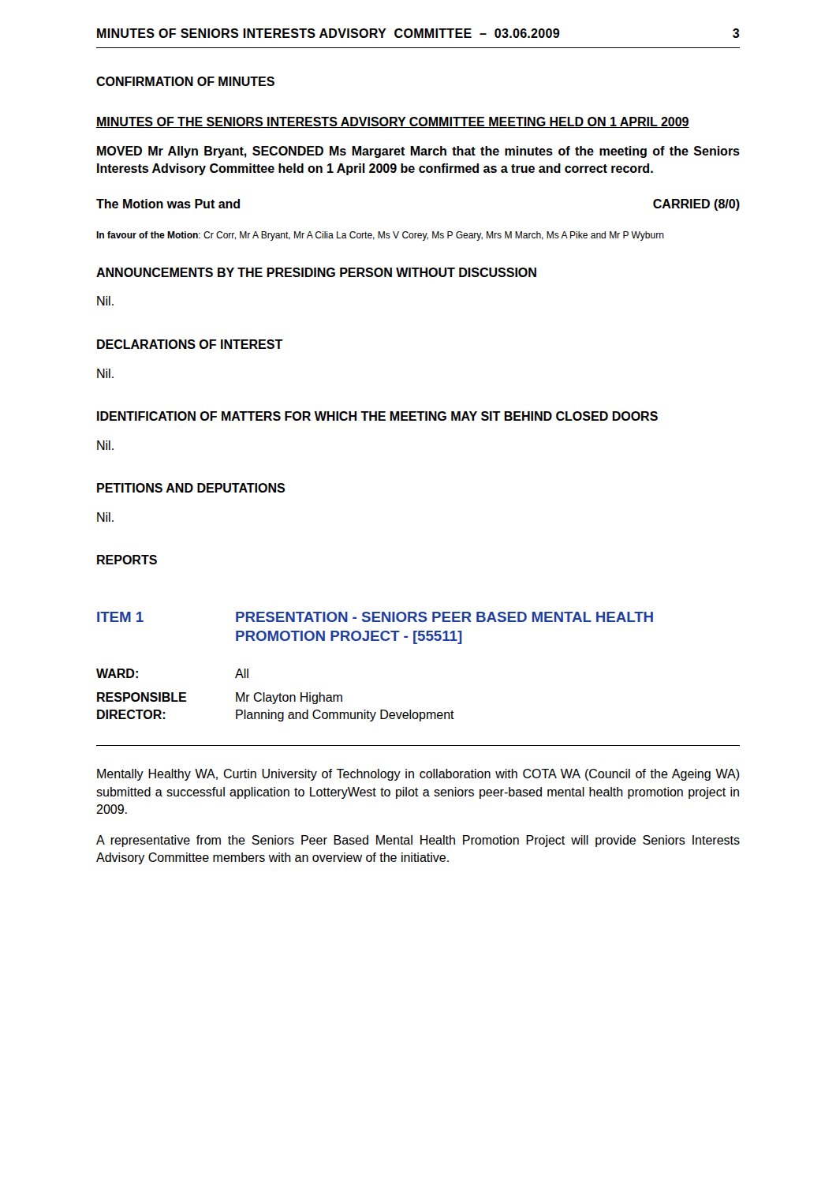Minutes of Seniors Interests Advisory Committee – 03.06.2009 3
Confirmation of Minutes
Minutes of the Seniors Interests Advisory Committee Meeting held on 1 April 2009
MOVED Mr Allyn Bryant, SECONDED Ms Margaret March that the minutes of the meeting of the Seniors Interests Advisory Committee held on 1 April 2009 be confirmed as a true and correct record.
The Motion was Put and CARRIED (8/0)
In favour of the Motion: Cr Corr, Mr A Bryant, Mr A Cilia La Corte, Ms V Corey, Ms P Geary, Mrs M March, Ms A Pike and Mr P Wyburn
Announcements by the Presiding Person without Discussion
Nil.
Declarations of Interest
Nil.
Identification of Matters for which the Meeting may sit behind Closed Doors
Nil.
Petitions and Deputations
Nil.
Reports
Item 1 Presentation - Seniors Peer Based Mental Health Promotion Project - [55511]
| Ward: | All |
| Responsible Director: | Mr Clayton Higham Planning and Community Development |
Mentally Healthy WA, Curtin University of Technology in collaboration with COTA WA (Council of the Ageing WA) submitted a successful application to LotteryWest to pilot a seniors peer-based mental health promotion project in 2009.
A representative from the Seniors Peer Based Mental Health Promotion Project will provide Seniors Interests Advisory Committee members with an overview of the initiative.